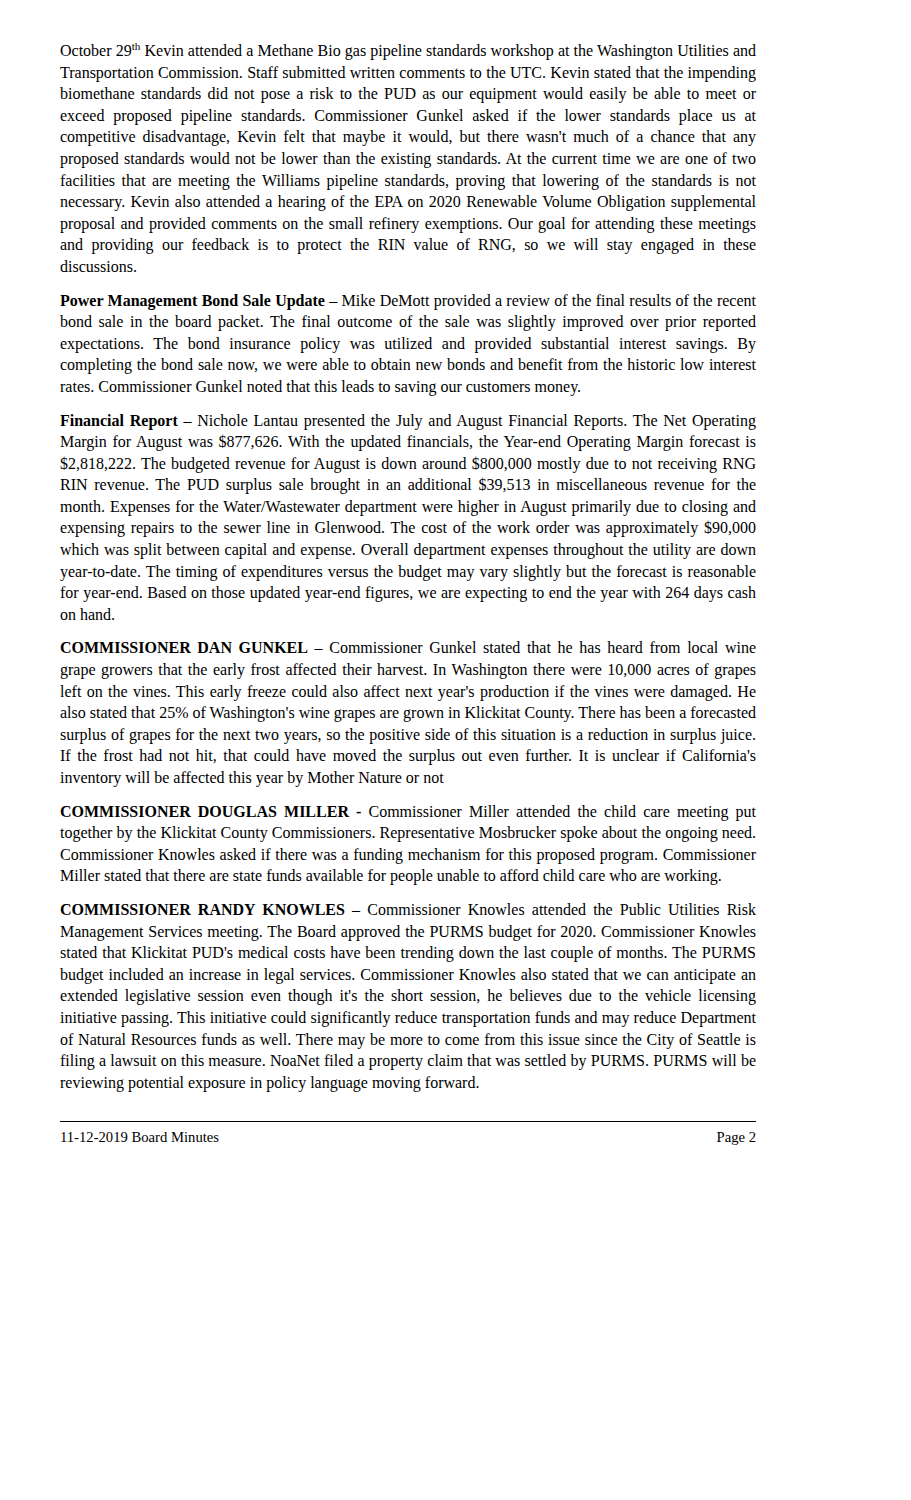October 29th Kevin attended a Methane Bio gas pipeline standards workshop at the Washington Utilities and Transportation Commission. Staff submitted written comments to the UTC. Kevin stated that the impending biomethane standards did not pose a risk to the PUD as our equipment would easily be able to meet or exceed proposed pipeline standards. Commissioner Gunkel asked if the lower standards place us at competitive disadvantage, Kevin felt that maybe it would, but there wasn't much of a chance that any proposed standards would not be lower than the existing standards. At the current time we are one of two facilities that are meeting the Williams pipeline standards, proving that lowering of the standards is not necessary. Kevin also attended a hearing of the EPA on 2020 Renewable Volume Obligation supplemental proposal and provided comments on the small refinery exemptions. Our goal for attending these meetings and providing our feedback is to protect the RIN value of RNG, so we will stay engaged in these discussions.
Power Management Bond Sale Update – Mike DeMott provided a review of the final results of the recent bond sale in the board packet. The final outcome of the sale was slightly improved over prior reported expectations. The bond insurance policy was utilized and provided substantial interest savings. By completing the bond sale now, we were able to obtain new bonds and benefit from the historic low interest rates. Commissioner Gunkel noted that this leads to saving our customers money.
Financial Report – Nichole Lantau presented the July and August Financial Reports. The Net Operating Margin for August was $877,626. With the updated financials, the Year-end Operating Margin forecast is $2,818,222. The budgeted revenue for August is down around $800,000 mostly due to not receiving RNG RIN revenue. The PUD surplus sale brought in an additional $39,513 in miscellaneous revenue for the month. Expenses for the Water/Wastewater department were higher in August primarily due to closing and expensing repairs to the sewer line in Glenwood. The cost of the work order was approximately $90,000 which was split between capital and expense. Overall department expenses throughout the utility are down year-to-date. The timing of expenditures versus the budget may vary slightly but the forecast is reasonable for year-end. Based on those updated year-end figures, we are expecting to end the year with 264 days cash on hand.
COMMISSIONER DAN GUNKEL – Commissioner Gunkel stated that he has heard from local wine grape growers that the early frost affected their harvest. In Washington there were 10,000 acres of grapes left on the vines. This early freeze could also affect next year's production if the vines were damaged. He also stated that 25% of Washington's wine grapes are grown in Klickitat County. There has been a forecasted surplus of grapes for the next two years, so the positive side of this situation is a reduction in surplus juice. If the frost had not hit, that could have moved the surplus out even further. It is unclear if California's inventory will be affected this year by Mother Nature or not
COMMISSIONER DOUGLAS MILLER - Commissioner Miller attended the child care meeting put together by the Klickitat County Commissioners. Representative Mosbrucker spoke about the ongoing need. Commissioner Knowles asked if there was a funding mechanism for this proposed program. Commissioner Miller stated that there are state funds available for people unable to afford child care who are working.
COMMISSIONER RANDY KNOWLES – Commissioner Knowles attended the Public Utilities Risk Management Services meeting. The Board approved the PURMS budget for 2020. Commissioner Knowles stated that Klickitat PUD's medical costs have been trending down the last couple of months. The PURMS budget included an increase in legal services. Commissioner Knowles also stated that we can anticipate an extended legislative session even though it's the short session, he believes due to the vehicle licensing initiative passing. This initiative could significantly reduce transportation funds and may reduce Department of Natural Resources funds as well. There may be more to come from this issue since the City of Seattle is filing a lawsuit on this measure. NoaNet filed a property claim that was settled by PURMS. PURMS will be reviewing potential exposure in policy language moving forward.
11-12-2019 Board Minutes Page 2